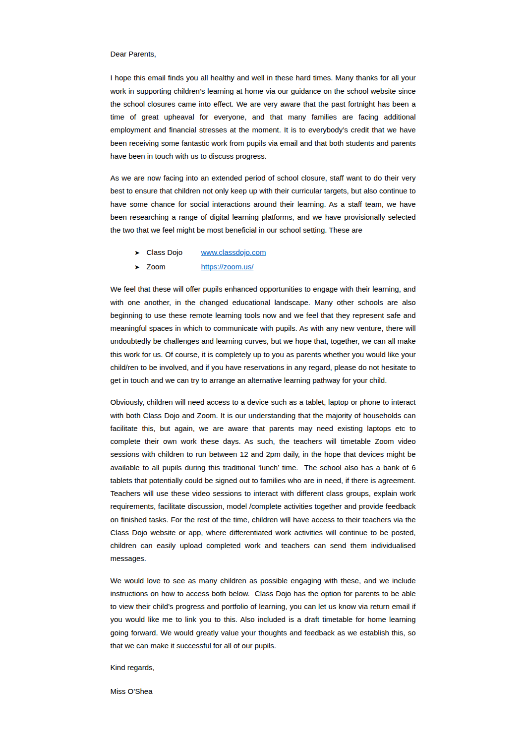Dear Parents,
I hope this email finds you all healthy and well in these hard times. Many thanks for all your work in supporting children’s learning at home via our guidance on the school website since the school closures came into effect. We are very aware that the past fortnight has been a time of great upheaval for everyone, and that many families are facing additional employment and financial stresses at the moment. It is to everybody’s credit that we have been receiving some fantastic work from pupils via email and that both students and parents have been in touch with us to discuss progress.
As we are now facing into an extended period of school closure, staff want to do their very best to ensure that children not only keep up with their curricular targets, but also continue to have some chance for social interactions around their learning. As a staff team, we have been researching a range of digital learning platforms, and we have provisionally selected the two that we feel might be most beneficial in our school setting. These are
Class Dojo www.classdojo.com
Zoom https://zoom.us/
We feel that these will offer pupils enhanced opportunities to engage with their learning, and with one another, in the changed educational landscape. Many other schools are also beginning to use these remote learning tools now and we feel that they represent safe and meaningful spaces in which to communicate with pupils. As with any new venture, there will undoubtedly be challenges and learning curves, but we hope that, together, we can all make this work for us. Of course, it is completely up to you as parents whether you would like your child/ren to be involved, and if you have reservations in any regard, please do not hesitate to get in touch and we can try to arrange an alternative learning pathway for your child.
Obviously, children will need access to a device such as a tablet, laptop or phone to interact with both Class Dojo and Zoom. It is our understanding that the majority of households can facilitate this, but again, we are aware that parents may need existing laptops etc to complete their own work these days. As such, the teachers will timetable Zoom video sessions with children to run between 12 and 2pm daily, in the hope that devices might be available to all pupils during this traditional ‘lunch’ time. The school also has a bank of 6 tablets that potentially could be signed out to families who are in need, if there is agreement. Teachers will use these video sessions to interact with different class groups, explain work requirements, facilitate discussion, model /complete activities together and provide feedback on finished tasks. For the rest of the time, children will have access to their teachers via the Class Dojo website or app, where differentiated work activities will continue to be posted, children can easily upload completed work and teachers can send them individualised messages.
We would love to see as many children as possible engaging with these, and we include instructions on how to access both below. Class Dojo has the option for parents to be able to view their child’s progress and portfolio of learning, you can let us know via return email if you would like me to link you to this. Also included is a draft timetable for home learning going forward. We would greatly value your thoughts and feedback as we establish this, so that we can make it successful for all of our pupils.
Kind regards,
Miss O’Shea